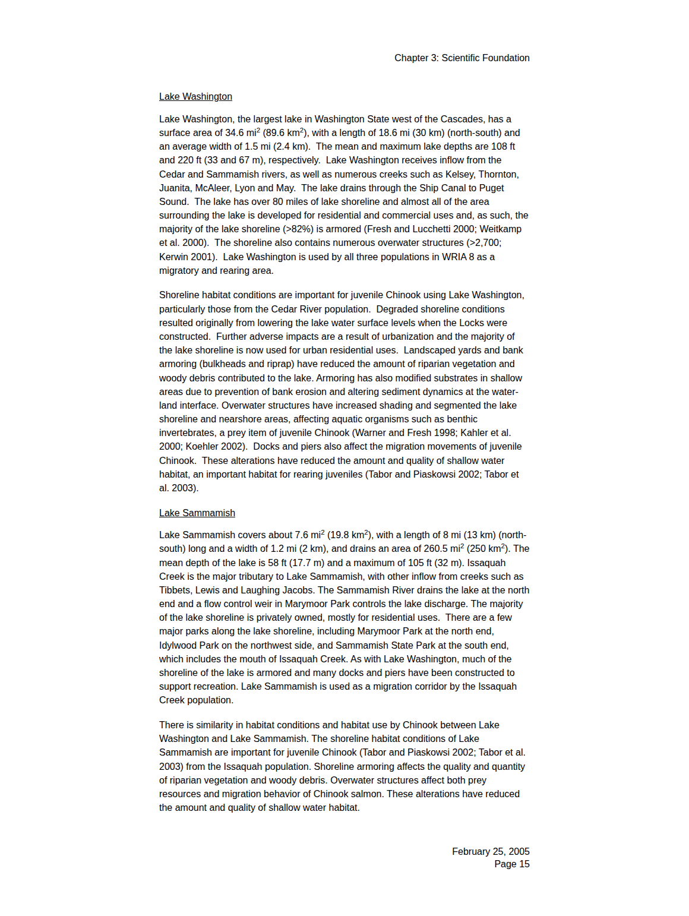Chapter 3: Scientific Foundation
Lake Washington
Lake Washington, the largest lake in Washington State west of the Cascades, has a surface area of 34.6 mi2 (89.6 km2), with a length of 18.6 mi (30 km) (north-south) and an average width of 1.5 mi (2.4 km). The mean and maximum lake depths are 108 ft and 220 ft (33 and 67 m), respectively. Lake Washington receives inflow from the Cedar and Sammamish rivers, as well as numerous creeks such as Kelsey, Thornton, Juanita, McAleer, Lyon and May. The lake drains through the Ship Canal to Puget Sound. The lake has over 80 miles of lake shoreline and almost all of the area surrounding the lake is developed for residential and commercial uses and, as such, the majority of the lake shoreline (>82%) is armored (Fresh and Lucchetti 2000; Weitkamp et al. 2000). The shoreline also contains numerous overwater structures (>2,700; Kerwin 2001). Lake Washington is used by all three populations in WRIA 8 as a migratory and rearing area.
Shoreline habitat conditions are important for juvenile Chinook using Lake Washington, particularly those from the Cedar River population. Degraded shoreline conditions resulted originally from lowering the lake water surface levels when the Locks were constructed. Further adverse impacts are a result of urbanization and the majority of the lake shoreline is now used for urban residential uses. Landscaped yards and bank armoring (bulkheads and riprap) have reduced the amount of riparian vegetation and woody debris contributed to the lake. Armoring has also modified substrates in shallow areas due to prevention of bank erosion and altering sediment dynamics at the water-land interface. Overwater structures have increased shading and segmented the lake shoreline and nearshore areas, affecting aquatic organisms such as benthic invertebrates, a prey item of juvenile Chinook (Warner and Fresh 1998; Kahler et al. 2000; Koehler 2002). Docks and piers also affect the migration movements of juvenile Chinook. These alterations have reduced the amount and quality of shallow water habitat, an important habitat for rearing juveniles (Tabor and Piaskowsi 2002; Tabor et al. 2003).
Lake Sammamish
Lake Sammamish covers about 7.6 mi2 (19.8 km2), with a length of 8 mi (13 km) (north-south) long and a width of 1.2 mi (2 km), and drains an area of 260.5 mi2 (250 km2). The mean depth of the lake is 58 ft (17.7 m) and a maximum of 105 ft (32 m). Issaquah Creek is the major tributary to Lake Sammamish, with other inflow from creeks such as Tibbets, Lewis and Laughing Jacobs. The Sammamish River drains the lake at the north end and a flow control weir in Marymoor Park controls the lake discharge. The majority of the lake shoreline is privately owned, mostly for residential uses. There are a few major parks along the lake shoreline, including Marymoor Park at the north end, Idylwood Park on the northwest side, and Sammamish State Park at the south end, which includes the mouth of Issaquah Creek. As with Lake Washington, much of the shoreline of the lake is armored and many docks and piers have been constructed to support recreation. Lake Sammamish is used as a migration corridor by the Issaquah Creek population.
There is similarity in habitat conditions and habitat use by Chinook between Lake Washington and Lake Sammamish. The shoreline habitat conditions of Lake Sammamish are important for juvenile Chinook (Tabor and Piaskowsi 2002; Tabor et al. 2003) from the Issaquah population. Shoreline armoring affects the quality and quantity of riparian vegetation and woody debris. Overwater structures affect both prey resources and migration behavior of Chinook salmon. These alterations have reduced the amount and quality of shallow water habitat.
February 25, 2005
Page 15